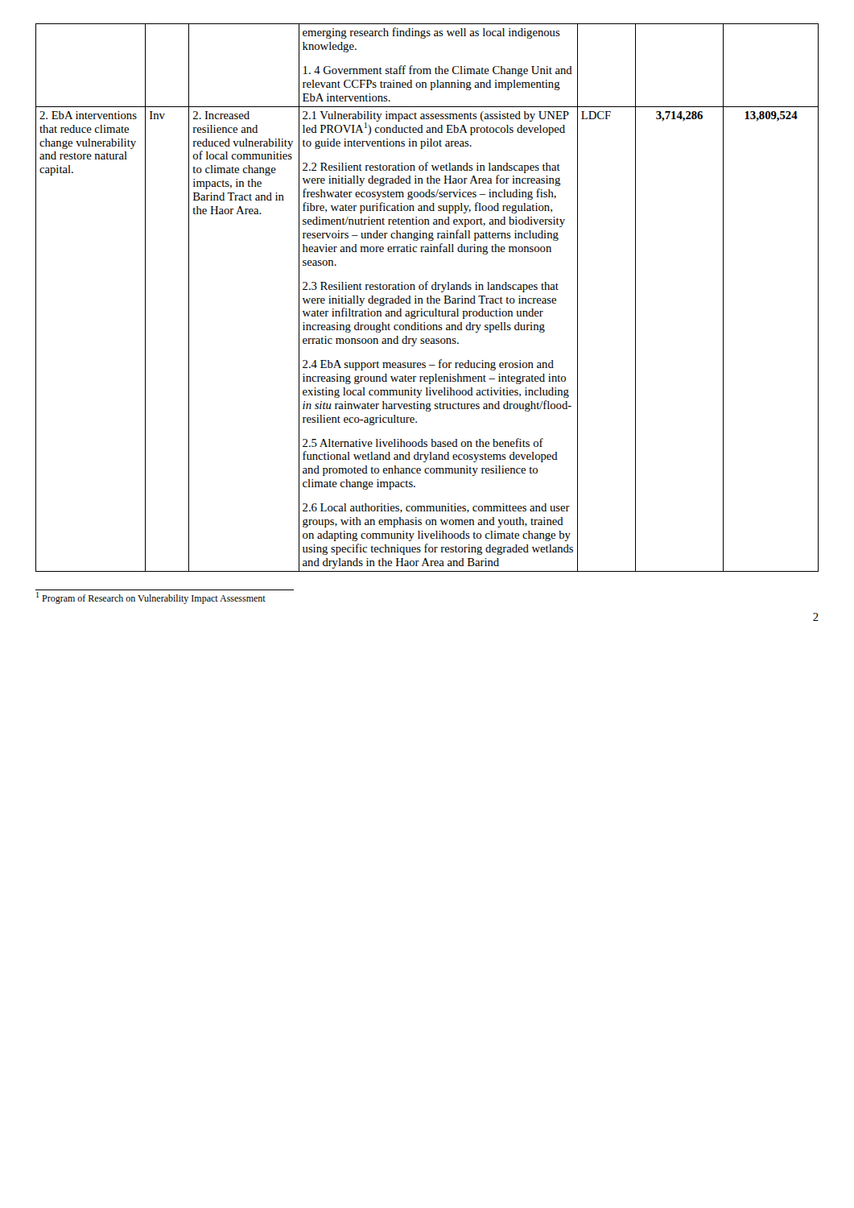| | | | emerging research findings as well as local indigenous knowledge. 1. 4 Government staff from the Climate Change Unit and relevant CCFPs trained on planning and implementing EbA interventions. | | | |
| 2. EbA interventions that reduce climate change vulnerability and restore natural capital. | Inv | 2. Increased resilience and reduced vulnerability of local communities to climate change impacts, in the Barind Tract and in the Haor Area. | 2.1 Vulnerability impact assessments (assisted by UNEP led PROVIA 1 ) conducted and EbA protocols developed to guide interventions in pilot areas. 2.2 Resilient restoration of wetlands in landscapes that were initially degraded in the Haor Area for increasing freshwater ecosystem goods/services – including fish, fibre, water purification and supply, flood regulation, sediment/nutrient retention and export, and biodiversity reservoirs – under changing rainfall patterns including heavier and more erratic rainfall during the monsoon season. 2.3 Resilient restoration of drylands in landscapes that were initially degraded in the Barind Tract to increase water infiltration and agricultural production under increasing drought conditions and dry spells during erratic monsoon and dry seasons. 2.4 EbA support measures – for reducing erosion and increasing ground water replenishment – integrated into existing local community livelihood activities, including in situ rainwater harvesting structures and drought/flood-resilient eco-agriculture. 2.5 Alternative livelihoods based on the benefits of functional wetland and dryland ecosystems developed and promoted to enhance community resilience to climate change impacts. 2.6 Local authorities, communities, committees and user groups, with an emphasis on women and youth, trained on adapting community livelihoods to climate change by using specific techniques for restoring degraded wetlands and drylands in the Haor Area and Barind | LDCF | 3,714,286 | 13,809,524 |
1 Program of Research on Vulnerability Impact Assessment
2